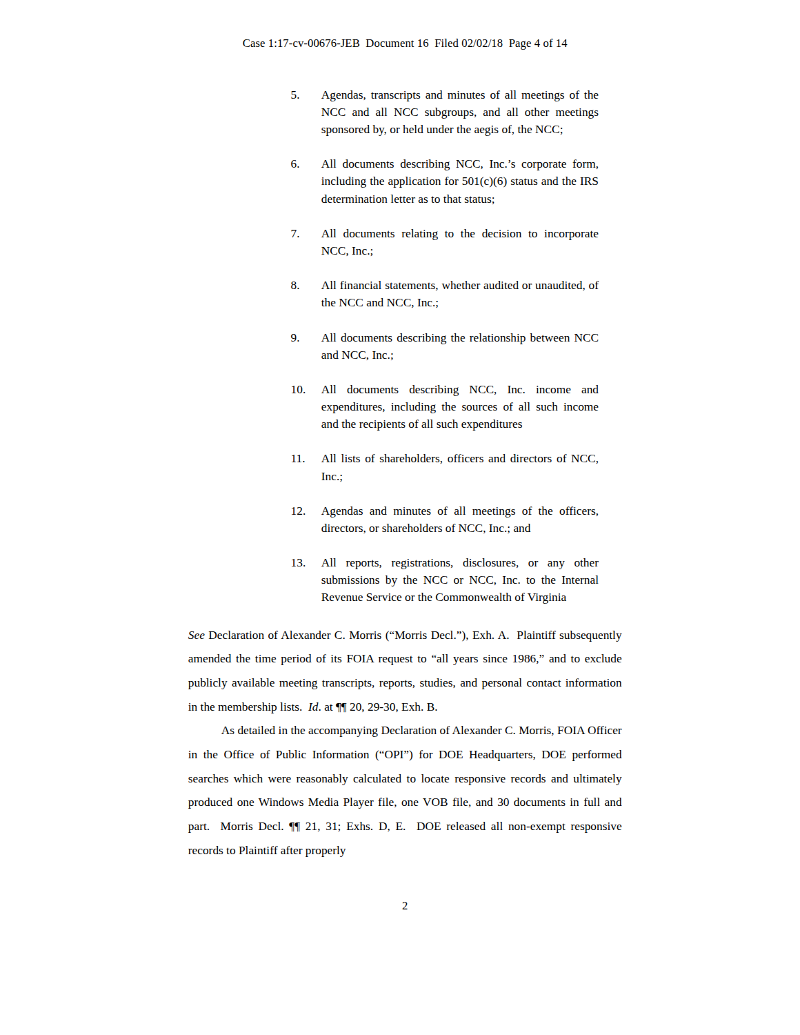Case 1:17-cv-00676-JEB Document 16 Filed 02/02/18 Page 4 of 14
5. Agendas, transcripts and minutes of all meetings of the NCC and all NCC subgroups, and all other meetings sponsored by, or held under the aegis of, the NCC;
6. All documents describing NCC, Inc.’s corporate form, including the application for 501(c)(6) status and the IRS determination letter as to that status;
7. All documents relating to the decision to incorporate NCC, Inc.;
8. All financial statements, whether audited or unaudited, of the NCC and NCC, Inc.;
9. All documents describing the relationship between NCC and NCC, Inc.;
10. All documents describing NCC, Inc. income and expenditures, including the sources of all such income and the recipients of all such expenditures
11. All lists of shareholders, officers and directors of NCC, Inc.;
12. Agendas and minutes of all meetings of the officers, directors, or shareholders of NCC, Inc.; and
13. All reports, registrations, disclosures, or any other submissions by the NCC or NCC, Inc. to the Internal Revenue Service or the Commonwealth of Virginia
See Declaration of Alexander C. Morris (“Morris Decl.”), Exh. A. Plaintiff subsequently amended the time period of its FOIA request to “all years since 1986,” and to exclude publicly available meeting transcripts, reports, studies, and personal contact information in the membership lists. Id. at ¶¶ 20, 29-30, Exh. B.
As detailed in the accompanying Declaration of Alexander C. Morris, FOIA Officer in the Office of Public Information (“OPI”) for DOE Headquarters, DOE performed searches which were reasonably calculated to locate responsive records and ultimately produced one Windows Media Player file, one VOB file, and 30 documents in full and part. Morris Decl. ¶¶ 21, 31; Exhs. D, E. DOE released all non-exempt responsive records to Plaintiff after properly
2